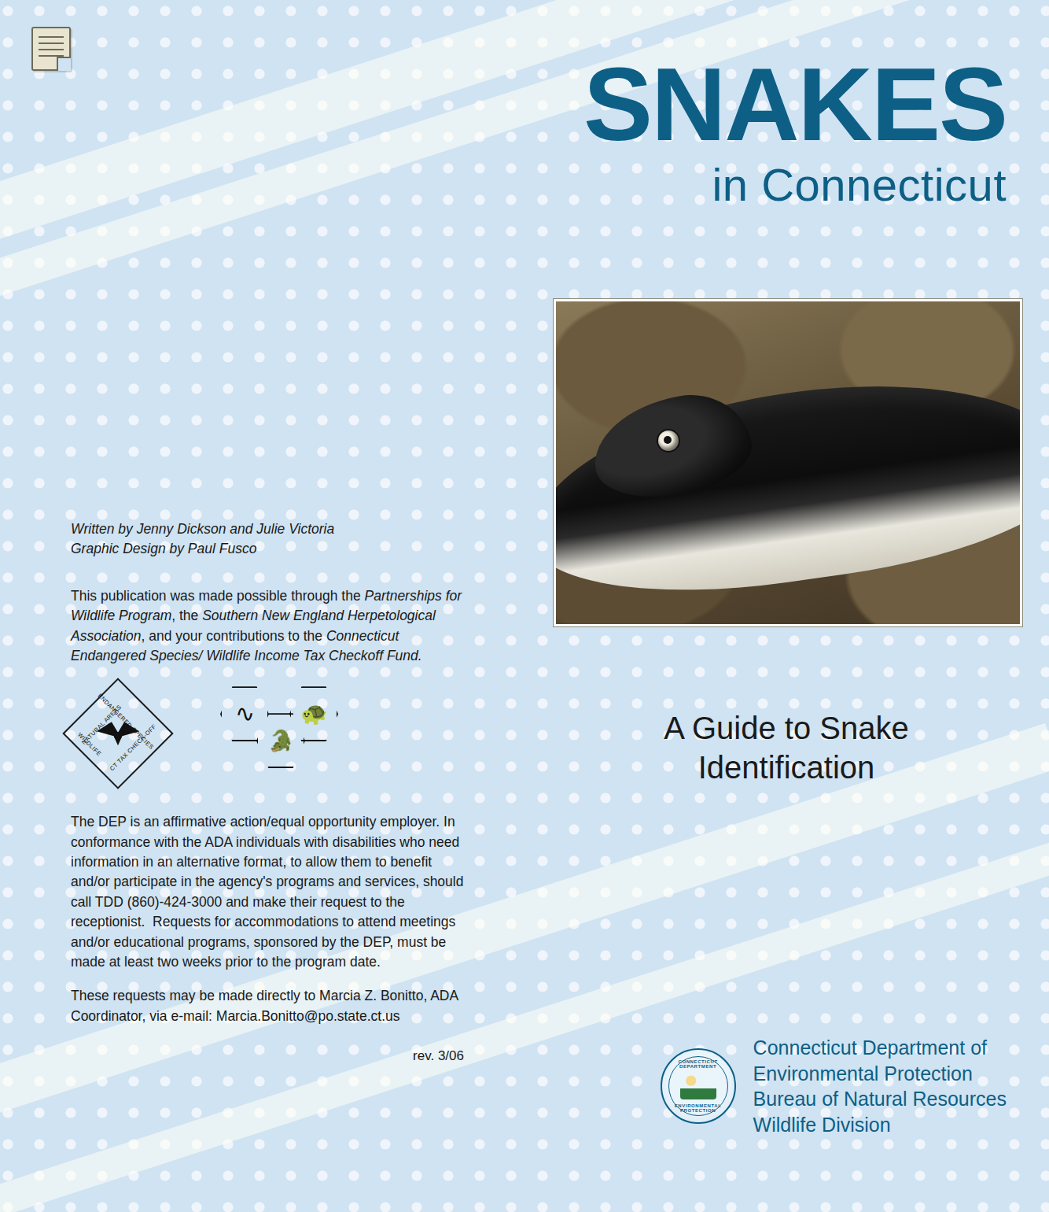SNAKES
in Connecticut
A Guide to Snake
Identification
Written by Jenny Dickson and Julie Victoria Graphic Design by Paul Fusco
This publication was made possible through the Partnerships for Wildlife Program, the Southern New England Herpetological Association, and your contributions to the Connecticut Endangered Species/ Wildlife Income Tax Checkoff Fund.
NATURAL AREAS ENDANGERED SPECIES WILDLIFE CT TAX CHECK-OFF
∿
🐊
🐢
The DEP is an affirmative action/equal opportunity employer. In conformance with the ADA individuals with disabilities who need information in an alternative format, to allow them to benefit and/or participate in the agency's programs and services, should call TDD (860)-424-3000 and make their request to the receptionist. Requests for accommodations to attend meetings and/or educational programs, sponsored by the DEP, must be made at least two weeks prior to the program date.
These requests may be made directly to Marcia Z. Bonitto, ADA Coordinator, via e-mail: Marcia.Bonitto@po.state.ct.us
rev. 3/06
CONNECTICUT DEPARTMENT ENVIRONMENTAL PROTECTION
Connecticut Department of
Environmental Protection
Bureau of Natural Resources
Wildlife Division